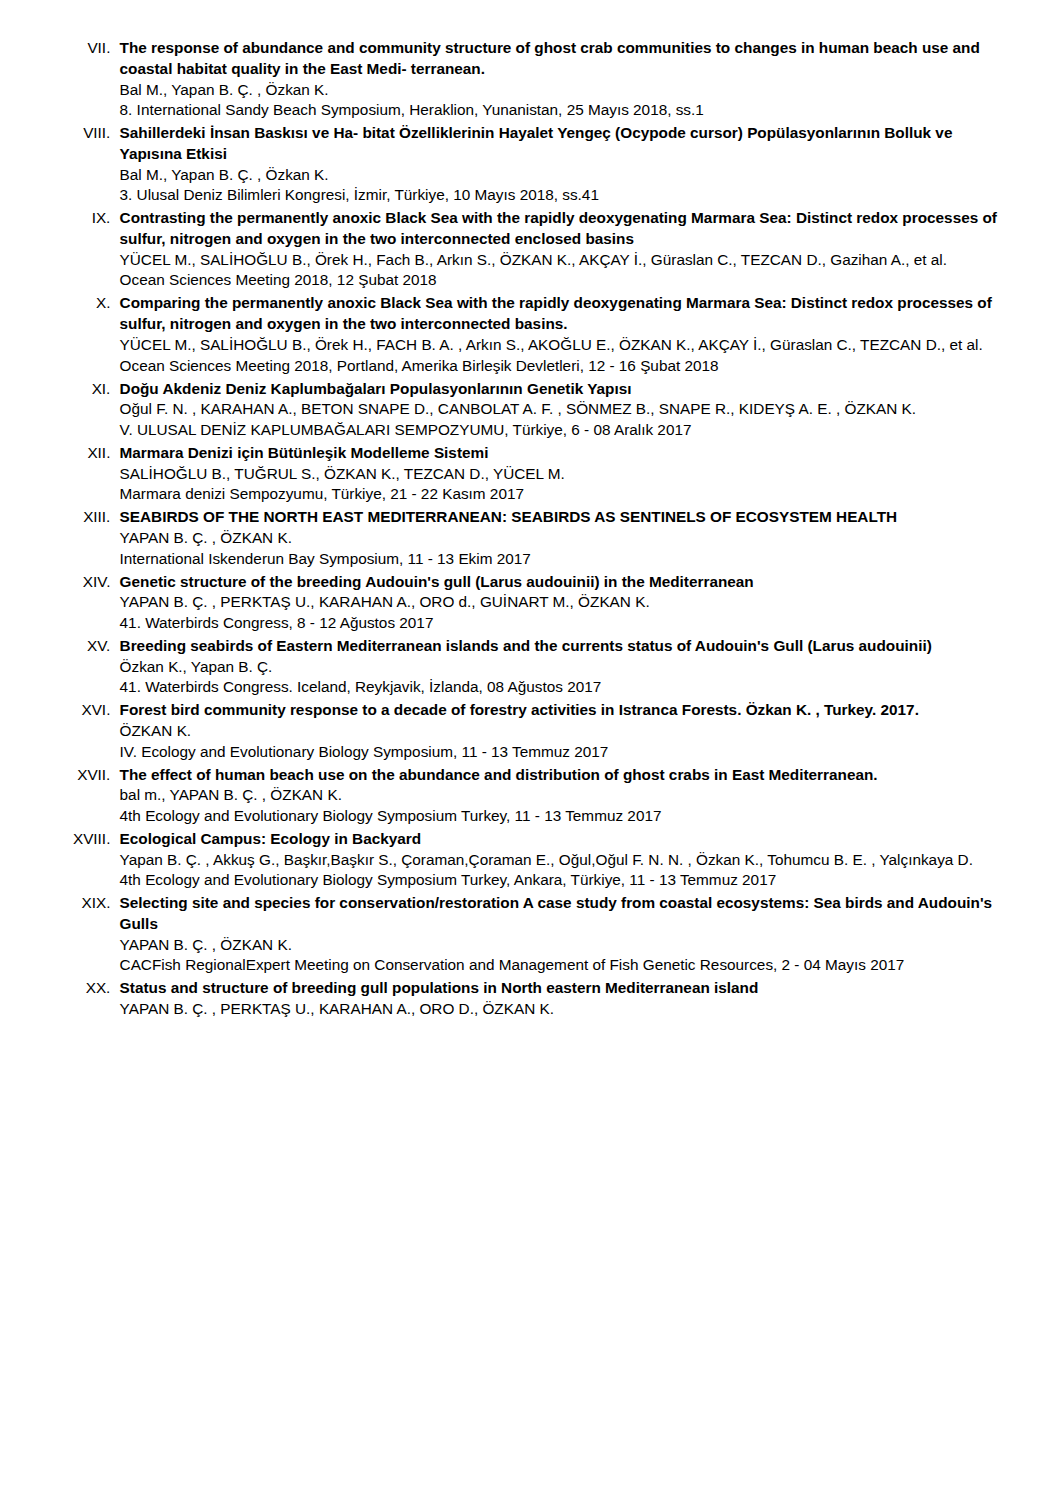VII.
The response of abundance and community structure of ghost crab communities to changes in human beach use and coastal habitat quality in the East Medi- terranean.
Bal M., Yapan B. Ç. , Özkan K.
8. International Sandy Beach Symposium, Heraklion, Yunanistan, 25 Mayıs 2018, ss.1
VIII.
Sahillerdeki İnsan Baskısı ve Ha- bitat Özelliklerinin Hayalet Yengeç (Ocypode cursor) Popülasyonlarının Bolluk ve Yapısına Etkisi
Bal M., Yapan B. Ç. , Özkan K.
3. Ulusal Deniz Bilimleri Kongresi, İzmir, Türkiye, 10 Mayıs 2018, ss.41
IX.
Contrasting the permanently anoxic Black Sea with the rapidly deoxygenating Marmara Sea: Distinct redox processes of sulfur, nitrogen and oxygen in the two interconnected enclosed basins
YÜCEL M., SALİHOĞLU B., Örek H., Fach B., Arkın S., ÖZKAN K., AKÇAY İ., Güraslan C., TEZCAN D., Gazihan A., et al.
Ocean Sciences Meeting 2018, 12 Şubat 2018
X.
Comparing the permanently anoxic Black Sea with the rapidly deoxygenating Marmara Sea: Distinct redox processes of sulfur, nitrogen and oxygen in the two interconnected basins.
YÜCEL M., SALİHOĞLU B., Örek H., FACH B. A. , Arkın S., AKOĞLU E., ÖZKAN K., AKÇAY İ., Güraslan C., TEZCAN D., et al.
Ocean Sciences Meeting 2018, Portland, Amerika Birleşik Devletleri, 12 - 16 Şubat 2018
XI.
Doğu Akdeniz Deniz Kaplumbağaları Populasyonlarının Genetik Yapısı
Oğul F. N. , KARAHAN A., BETON SNAPE D., CANBOLAT A. F. , SÖNMEZ B., SNAPE R., KIDEYŞ A. E. , ÖZKAN K.
V. ULUSAL DENİZ KAPLUMBAĞALARI SEMPOZYUMU, Türkiye, 6 - 08 Aralık 2017
XII.
Marmara Denizi için Bütünleşik Modelleme Sistemi
SALİHOĞLU B., TUĞRUL S., ÖZKAN K., TEZCAN D., YÜCEL M.
Marmara denizi Sempozyumu, Türkiye, 21 - 22 Kasım 2017
XIII.
SEABIRDS OF THE NORTH EAST MEDITERRANEAN: SEABIRDS AS SENTINELS OF ECOSYSTEM HEALTH
YAPAN B. Ç. , ÖZKAN K.
International Iskenderun Bay Symposium, 11 - 13 Ekim 2017
XIV.
Genetic structure of the breeding Audouin's gull (Larus audouinii) in the Mediterranean
YAPAN B. Ç. , PERKTAŞ U., KARAHAN A., ORO d., GUİNART M., ÖZKAN K.
41. Waterbirds Congress, 8 - 12 Ağustos 2017
XV.
Breeding seabirds of Eastern Mediterranean islands and the currents status of Audouin's Gull (Larus audouinii)
Özkan K., Yapan B. Ç.
41. Waterbirds Congress. Iceland, Reykjavik, İzlanda, 08 Ağustos 2017
XVI.
Forest bird community response to a decade of forestry activities in Istranca Forests. Özkan K. , Turkey. 2017.
ÖZKAN K.
IV. Ecology and Evolutionary Biology Symposium, 11 - 13 Temmuz 2017
XVII.
The effect of human beach use on the abundance and distribution of ghost crabs in East Mediterranean.
bal m., YAPAN B. Ç. , ÖZKAN K.
4th Ecology and Evolutionary Biology Symposium Turkey, 11 - 13 Temmuz 2017
XVIII.
Ecological Campus: Ecology in Backyard
Yapan B. Ç. , Akkuş G., Başkır,Başkır S., Çoraman,Çoraman E., Oğul,Oğul F. N. N. , Özkan K., Tohumcu B. E. , Yalçınkaya D.
4th Ecology and Evolutionary Biology Symposium Turkey, Ankara, Türkiye, 11 - 13 Temmuz 2017
XIX.
Selecting site and species for conservation/restoration A case study from coastal ecosystems: Sea birds and Audouin's Gulls
YAPAN B. Ç. , ÖZKAN K.
CACFish RegionalExpert Meeting on Conservation and Management of Fish Genetic Resources, 2 - 04 Mayıs 2017
XX.
Status and structure of breeding gull populations in North eastern Mediterranean island
YAPAN B. Ç. , PERKTAŞ U., KARAHAN A., ORO D., ÖZKAN K.